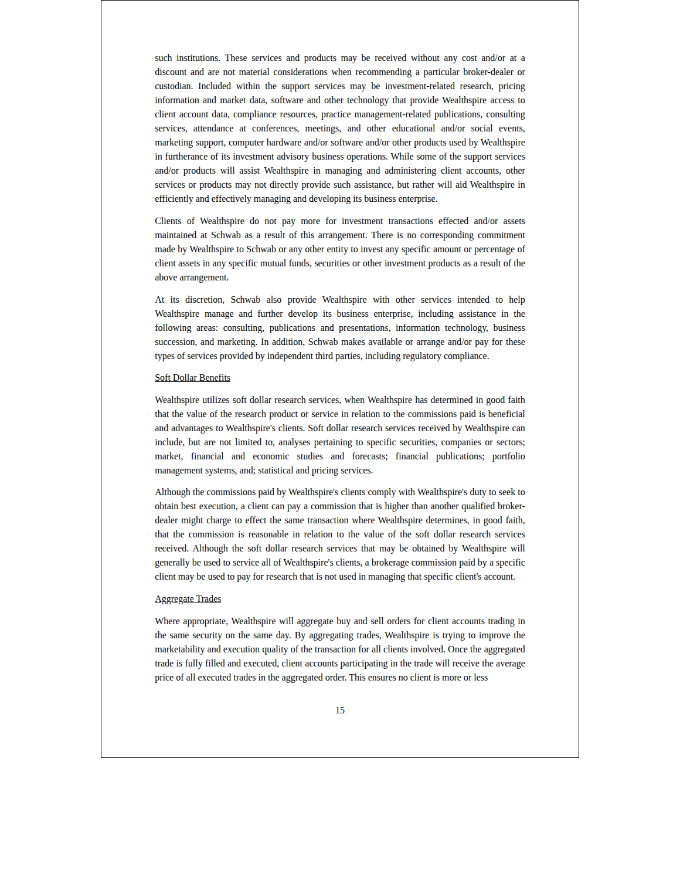such institutions. These services and products may be received without any cost and/or at a discount and are not material considerations when recommending a particular broker-dealer or custodian. Included within the support services may be investment-related research, pricing information and market data, software and other technology that provide Wealthspire access to client account data, compliance resources, practice management-related publications, consulting services, attendance at conferences, meetings, and other educational and/or social events, marketing support, computer hardware and/or software and/or other products used by Wealthspire in furtherance of its investment advisory business operations. While some of the support services and/or products will assist Wealthspire in managing and administering client accounts, other services or products may not directly provide such assistance, but rather will aid Wealthspire in efficiently and effectively managing and developing its business enterprise.
Clients of Wealthspire do not pay more for investment transactions effected and/or assets maintained at Schwab as a result of this arrangement. There is no corresponding commitment made by Wealthspire to Schwab or any other entity to invest any specific amount or percentage of client assets in any specific mutual funds, securities or other investment products as a result of the above arrangement.
At its discretion, Schwab also provide Wealthspire with other services intended to help Wealthspire manage and further develop its business enterprise, including assistance in the following areas: consulting, publications and presentations, information technology, business succession, and marketing. In addition, Schwab makes available or arrange and/or pay for these types of services provided by independent third parties, including regulatory compliance.
Soft Dollar Benefits
Wealthspire utilizes soft dollar research services, when Wealthspire has determined in good faith that the value of the research product or service in relation to the commissions paid is beneficial and advantages to Wealthspire's clients. Soft dollar research services received by Wealthspire can include, but are not limited to, analyses pertaining to specific securities, companies or sectors; market, financial and economic studies and forecasts; financial publications; portfolio management systems, and; statistical and pricing services.
Although the commissions paid by Wealthspire's clients comply with Wealthspire's duty to seek to obtain best execution, a client can pay a commission that is higher than another qualified broker-dealer might charge to effect the same transaction where Wealthspire determines, in good faith, that the commission is reasonable in relation to the value of the soft dollar research services received. Although the soft dollar research services that may be obtained by Wealthspire will generally be used to service all of Wealthspire's clients, a brokerage commission paid by a specific client may be used to pay for research that is not used in managing that specific client's account.
Aggregate Trades
Where appropriate, Wealthspire will aggregate buy and sell orders for client accounts trading in the same security on the same day. By aggregating trades, Wealthspire is trying to improve the marketability and execution quality of the transaction for all clients involved. Once the aggregated trade is fully filled and executed, client accounts participating in the trade will receive the average price of all executed trades in the aggregated order. This ensures no client is more or less
15